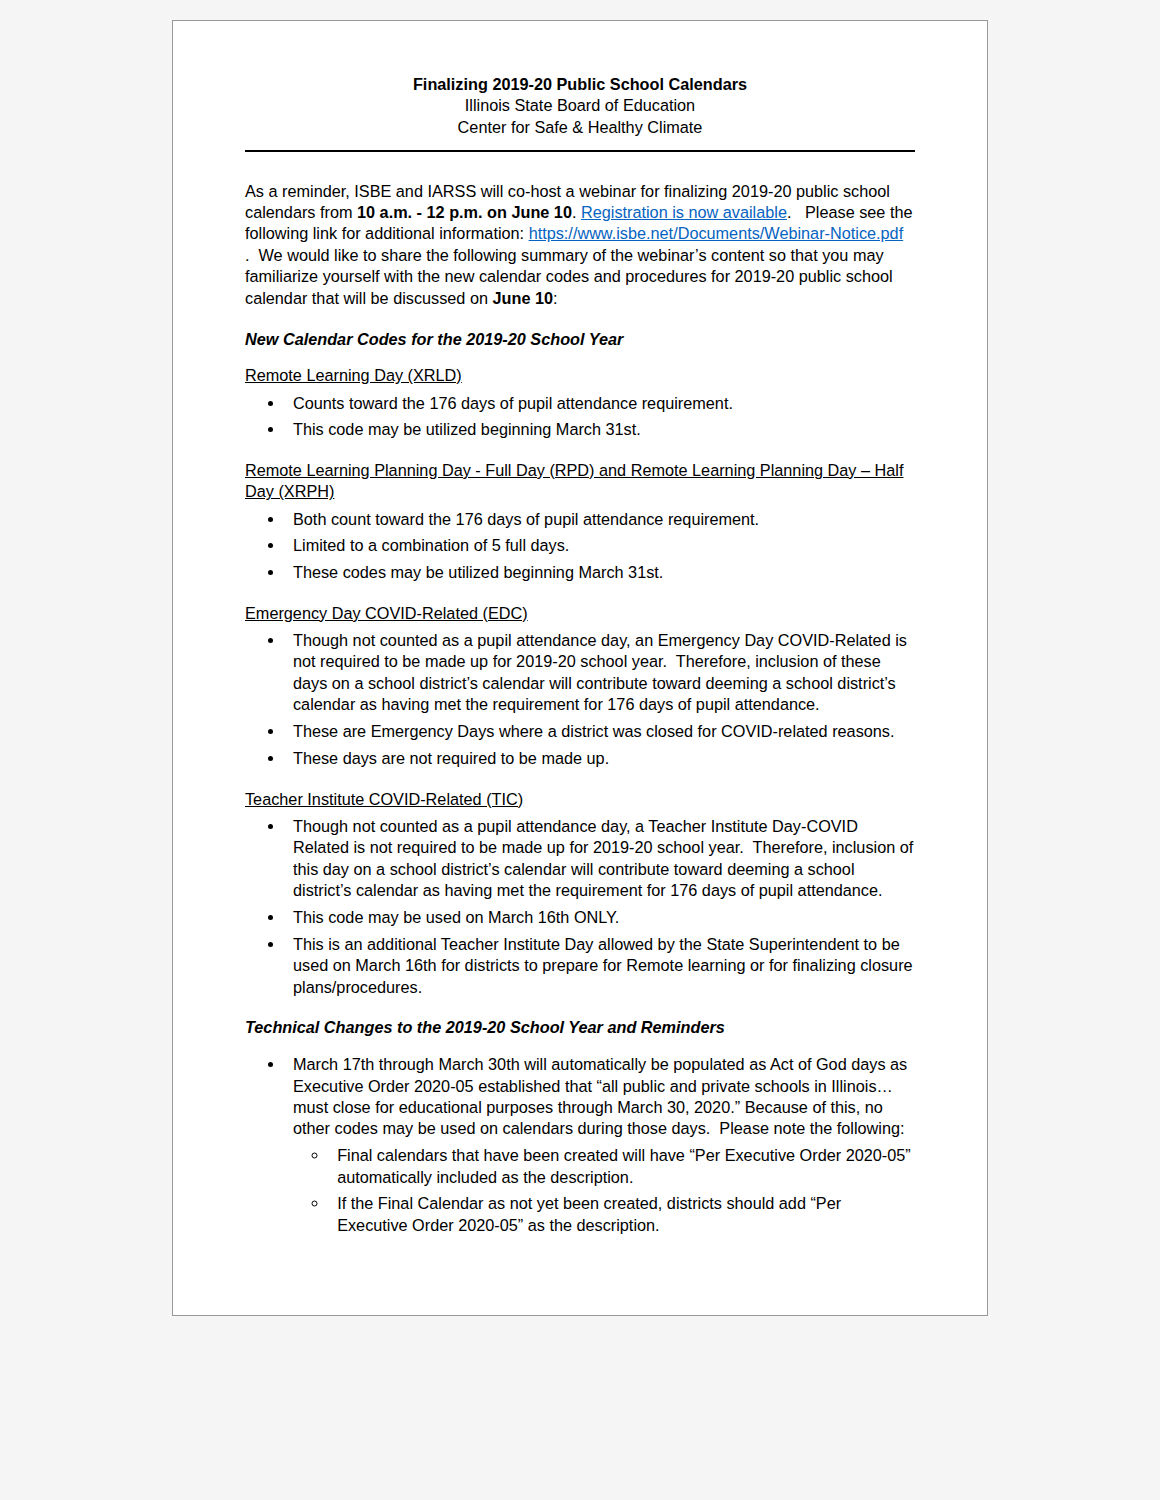Finalizing 2019-20 Public School Calendars
Illinois State Board of Education
Center for Safe & Healthy Climate
As a reminder, ISBE and IARSS will co-host a webinar for finalizing 2019-20 public school calendars from 10 a.m. - 12 p.m. on June 10. Registration is now available. Please see the following link for additional information: https://www.isbe.net/Documents/Webinar-Notice.pdf . We would like to share the following summary of the webinar’s content so that you may familiarize yourself with the new calendar codes and procedures for 2019-20 public school calendar that will be discussed on June 10:
New Calendar Codes for the 2019-20 School Year
Remote Learning Day (XRLD)
Counts toward the 176 days of pupil attendance requirement.
This code may be utilized beginning March 31st.
Remote Learning Planning Day - Full Day (RPD) and Remote Learning Planning Day – Half Day (XRPH)
Both count toward the 176 days of pupil attendance requirement.
Limited to a combination of 5 full days.
These codes may be utilized beginning March 31st.
Emergency Day COVID-Related (EDC)
Though not counted as a pupil attendance day, an Emergency Day COVID-Related is not required to be made up for 2019-20 school year. Therefore, inclusion of these days on a school district’s calendar will contribute toward deeming a school district’s calendar as having met the requirement for 176 days of pupil attendance.
These are Emergency Days where a district was closed for COVID-related reasons.
These days are not required to be made up.
Teacher Institute COVID-Related (TIC)
Though not counted as a pupil attendance day, a Teacher Institute Day-COVID Related is not required to be made up for 2019-20 school year. Therefore, inclusion of this day on a school district’s calendar will contribute toward deeming a school district’s calendar as having met the requirement for 176 days of pupil attendance.
This code may be used on March 16th ONLY.
This is an additional Teacher Institute Day allowed by the State Superintendent to be used on March 16th for districts to prepare for Remote learning or for finalizing closure plans/procedures.
Technical Changes to the 2019-20 School Year and Reminders
March 17th through March 30th will automatically be populated as Act of God days as Executive Order 2020-05 established that “all public and private schools in Illinois… must close for educational purposes through March 30, 2020.” Because of this, no other codes may be used on calendars during those days. Please note the following:
Final calendars that have been created will have “Per Executive Order 2020-05” automatically included as the description.
If the Final Calendar as not yet been created, districts should add “Per Executive Order 2020-05” as the description.